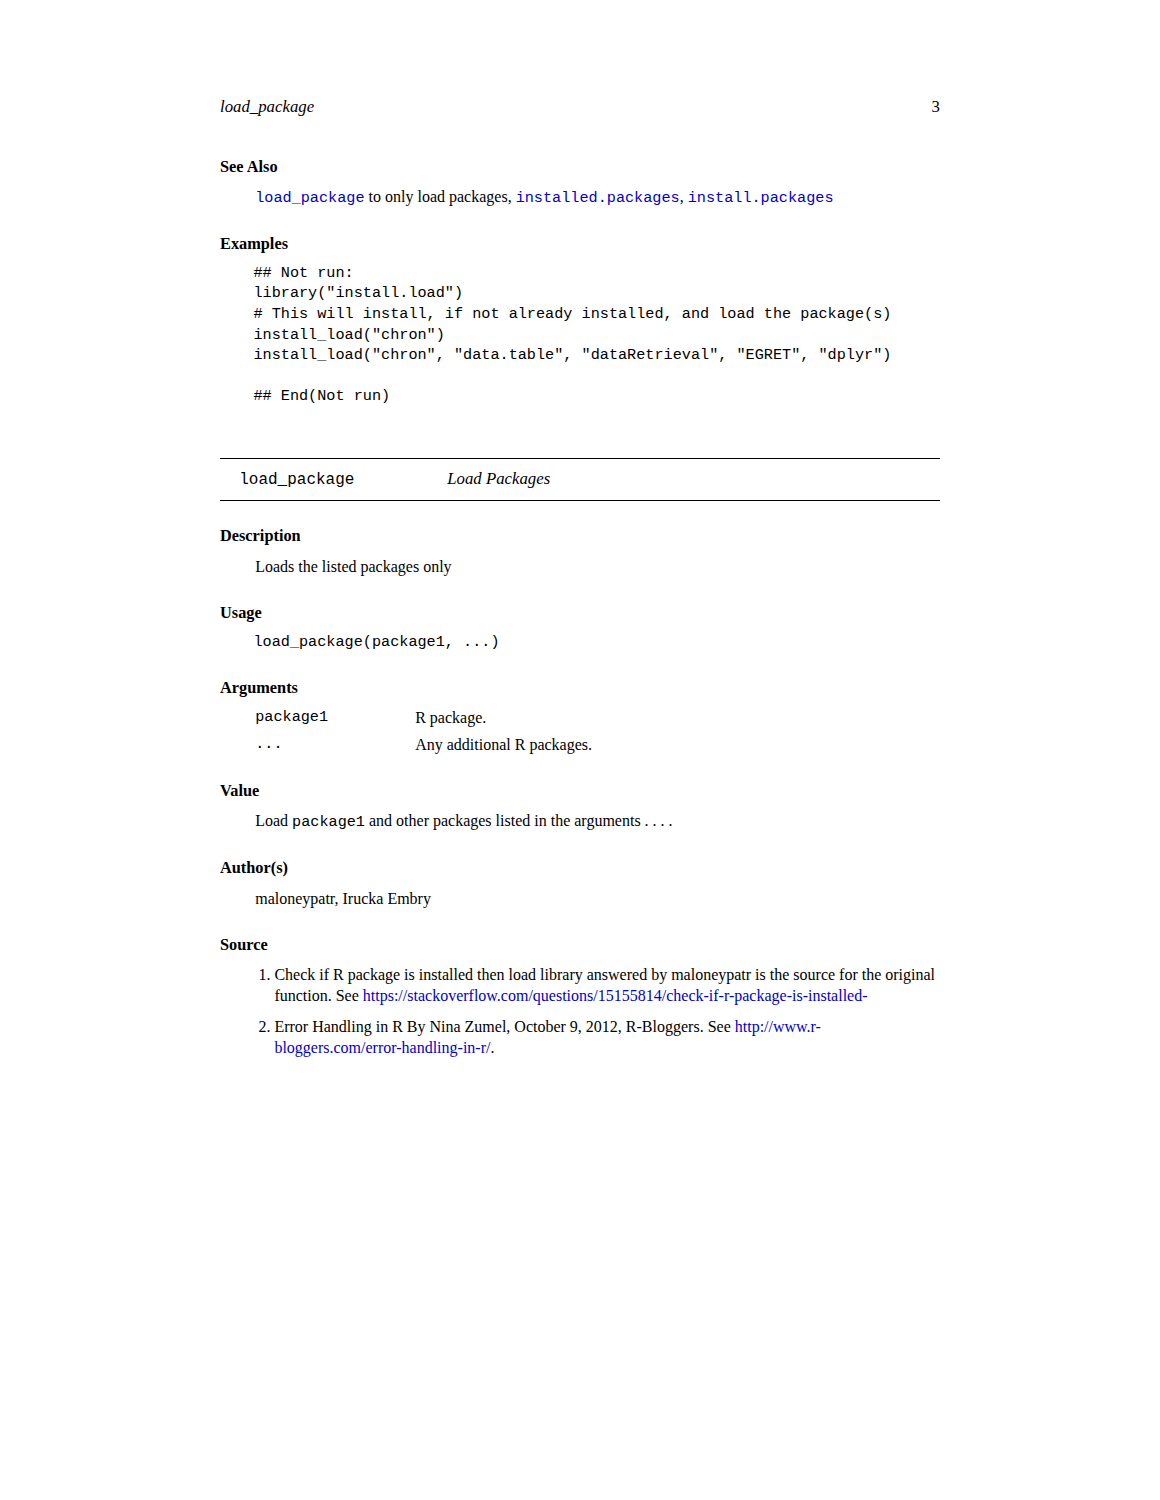load_package 3
See Also
load_package to only load packages, installed.packages, install.packages
Examples
## Not run: 
library("install.load")
# This will install, if not already installed, and load the package(s)
install_load("chron")
install_load("chron", "data.table", "dataRetrieval", "EGRET", "dplyr")

## End(Not run)
load_package Load Packages
Description
Loads the listed packages only
Usage
load_package(package1, ...)
Arguments
package1
R package.
...
Any additional R packages.
Value
Load package1 and other packages listed in the arguments . . . .
Author(s)
maloneypatr, Irucka Embry
Source
Check if R package is installed then load library answered by maloneypatr is the source for the original function. See https://stackoverflow.com/questions/15155814/check-if-r-package-is-installed-
Error Handling in R By Nina Zumel, October 9, 2012, R-Bloggers. See http://www.r-bloggers.com/error-handling-in-r/.